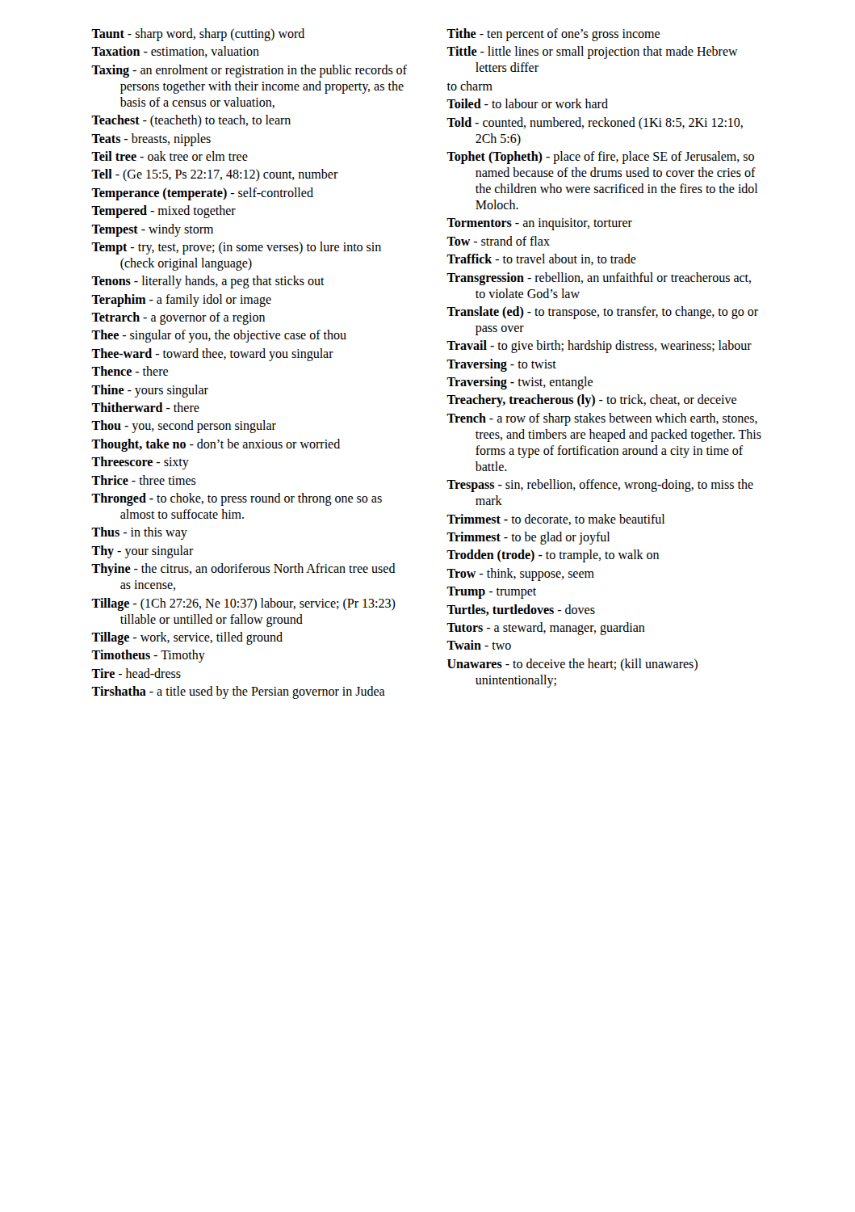Taunt - sharp word, sharp (cutting) word
Taxation - estimation, valuation
Taxing - an enrolment or registration in the public records of persons together with their income and property, as the basis of a census or valuation,
Teachest - (teacheth) to teach, to learn
Teats - breasts, nipples
Teil tree - oak tree or elm tree
Tell - (Ge 15:5, Ps 22:17, 48:12) count, number
Temperance (temperate) - self-controlled
Tempered - mixed together
Tempest - windy storm
Tempt - try, test, prove; (in some verses) to lure into sin (check original language)
Tenons - literally hands, a peg that sticks out
Teraphim - a family idol or image
Tetrarch - a governor of a region
Thee - singular of you, the objective case of thou
Thee-ward - toward thee, toward you singular
Thence - there
Thine - yours singular
Thitherward - there
Thou - you, second person singular
Thought, take no - don’t be anxious or worried
Threescore - sixty
Thrice - three times
Thronged - to choke, to press round or throng one so as almost to suffocate him.
Thus - in this way
Thy - your singular
Thyine - the citrus, an odoriferous North African tree used as incense,
Tillage - (1Ch 27:26, Ne 10:37) labour, service; (Pr 13:23) tillable or untilled or fallow ground
Tillage - work, service, tilled ground
Timotheus - Timothy
Tire - head-dress
Tirshatha - a title used by the Persian governor in Judea
Tithe - ten percent of one’s gross income
Tittle - little lines or small projection that made Hebrew letters differ
to charm
Toiled - to labour or work hard
Told - counted, numbered, reckoned (1Ki 8:5, 2Ki 12:10, 2Ch 5:6)
Tophet (Topheth) - place of fire, place SE of Jerusalem, so named because of the drums used to cover the cries of the children who were sacrificed in the fires to the idol Moloch.
Tormentors - an inquisitor, torturer
Tow - strand of flax
Traffick - to travel about in, to trade
Transgression - rebellion, an unfaithful or treacherous act, to violate God’s law
Translate (ed) - to transpose, to transfer, to change, to go or pass over
Travail - to give birth; hardship distress, weariness; labour
Traversing - to twist
Traversing - twist, entangle
Treachery, treacherous (ly) - to trick, cheat, or deceive
Trench - a row of sharp stakes between which earth, stones, trees, and timbers are heaped and packed together. This forms a type of fortification around a city in time of battle.
Trespass - sin, rebellion, offence, wrong-doing, to miss the mark
Trimmest - to decorate, to make beautiful
Trimmest - to be glad or joyful
Trodden (trode) - to trample, to walk on
Trow - think, suppose, seem
Trump - trumpet
Turtles, turtledoves - doves
Tutors - a steward, manager, guardian
Twain - two
Unawares - to deceive the heart; (kill unawares) unintentionally;